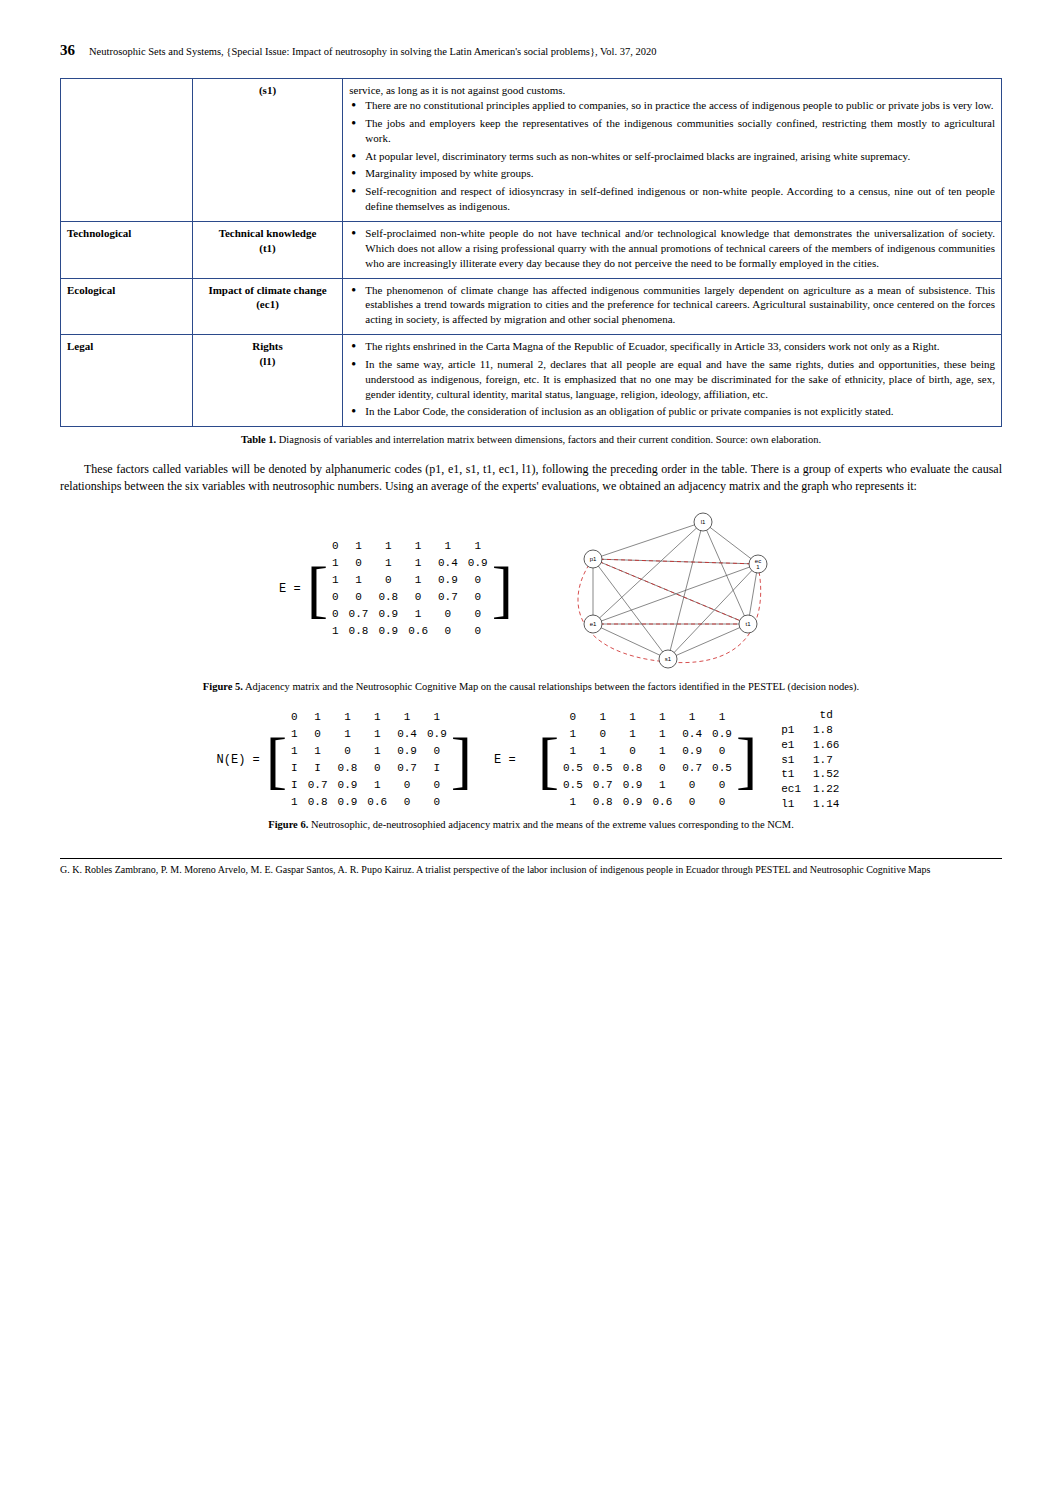36 Neutrosophic Sets and Systems, {Special Issue: Impact of neutrosophy in solving the Latin American's social problems}, Vol. 37, 2020
| | (s1) | service, as long as it is not against good customs. There are no constitutional principles applied to companies, so in practice the access of indigenous people to public or private jobs is very low. The jobs and employers keep the representatives of the indigenous communities socially confined, restricting them mostly to agricultural work. At popular level, discriminatory terms such as non-whites or self-proclaimed blacks are ingrained, arising white supremacy. Marginality imposed by white groups. Self-recognition and respect of idiosyncrasy in self-defined indigenous or non-white people. According to a census, nine out of ten people define themselves as indigenous. |
| Technological | Technical knowledge (t1) | Self-proclaimed non-white people do not have technical and/or technological knowledge that demonstrates the universalization of society. Which does not allow a rising professional quarry with the annual promotions of technical careers of the members of indigenous communities who are increasingly illiterate every day because they do not perceive the need to be formally employed in the cities. |
| Ecological | Impact of climate change (ec1) | The phenomenon of climate change has affected indigenous communities largely dependent on agriculture as a mean of subsistence. This establishes a trend towards migration to cities and the preference for technical careers. Agricultural sustainability, once centered on the forces acting in society, is affected by migration and other social phenomena. |
| Legal | Rights (l1) | The rights enshrined in the Carta Magna of the Republic of Ecuador, specifically in Article 33, considers work not only as a Right. In the same way, article 11, numeral 2, declares that all people are equal and have the same rights, duties and opportunities, these being understood as indigenous, foreign, etc. It is emphasized that no one may be discriminated for the sake of ethnicity, place of birth, age, sex, gender identity, cultural identity, marital status, language, religion, ideology, affiliation, etc. In the Labor Code, the consideration of inclusion as an obligation of public or private companies is not explicitly stated. |
Table 1. Diagnosis of variables and interrelation matrix between dimensions, factors and their current condition. Source: own elaboration.
These factors called variables will be denoted by alphanumeric codes (p1, e1, s1, t1, ec1, l1), following the preceding order in the table. There is a group of experts who evaluate the causal relationships between the six variables with neutrosophic numbers. Using an average of the experts' evaluations, we obtained an adjacency matrix and the graph who represents it:
E = [
011111 10110.40.9 11010.90 000.800.70 00.70.9100 10.80.90.600
]
l1 p1 ec 1 e1 t1 s1
Figure 5. Adjacency matrix and the Neutrosophic Cognitive Map on the causal relationships between the factors identified in the PESTEL (decision nodes).
N(E) = [
011111 10110.40.9 11010.90 II 0.800.7 I I 0.70.9100 10.80.90.600
]
E =
[
011111 10110.40.9 11010.90 0.50.50.800.70.5 0.50.70.9100 10.80.90.600
]
| | td |
| --- | --- |
| p1 | 1.8 |
| e1 | 1.66 |
| s1 | 1.7 |
| t1 | 1.52 |
| ec1 | 1.22 |
| l1 | 1.14 |
Figure 6. Neutrosophic, de-neutrosophied adjacency matrix and the means of the extreme values corresponding to the NCM.
G. K. Robles Zambrano, P. M. Moreno Arvelo, M. E. Gaspar Santos, A. R. Pupo Kairuz. A trialist perspective of the labor inclusion of indigenous people in Ecuador through PESTEL and Neutrosophic Cognitive Maps